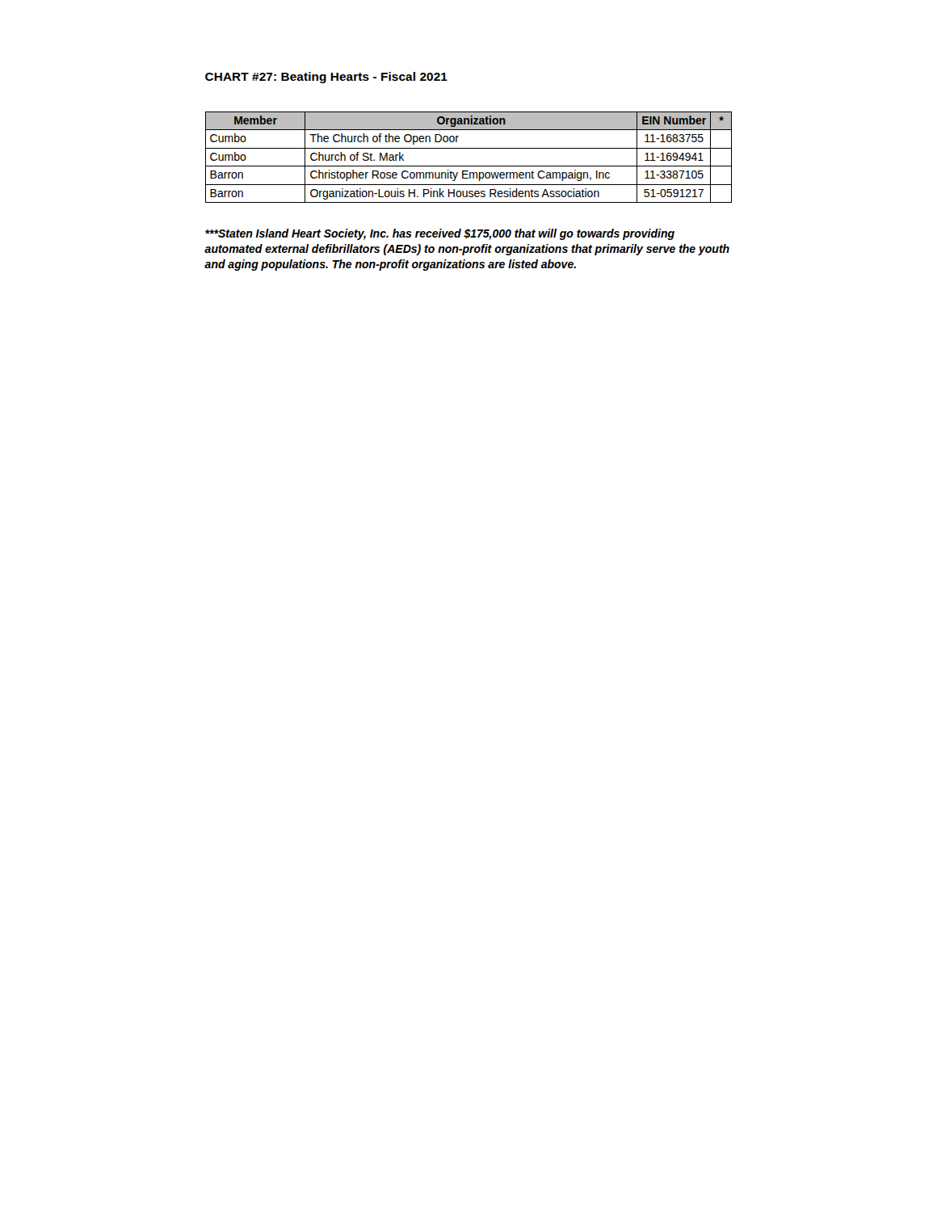CHART #27: Beating Hearts - Fiscal 2021
| Member | Organization | EIN Number | * |
| --- | --- | --- | --- |
| Cumbo | The Church of the Open Door | 11-1683755 | |
| Cumbo | Church of St. Mark | 11-1694941 | |
| Barron | Christopher Rose Community Empowerment Campaign, Inc | 11-3387105 | |
| Barron | Organization-Louis H. Pink Houses Residents Association | 51-0591217 | |
***Staten Island Heart Society, Inc. has received $175,000 that will go towards providing automated external defibrillators (AEDs) to non-profit organizations that primarily serve the youth and aging populations. The non-profit organizations are listed above.